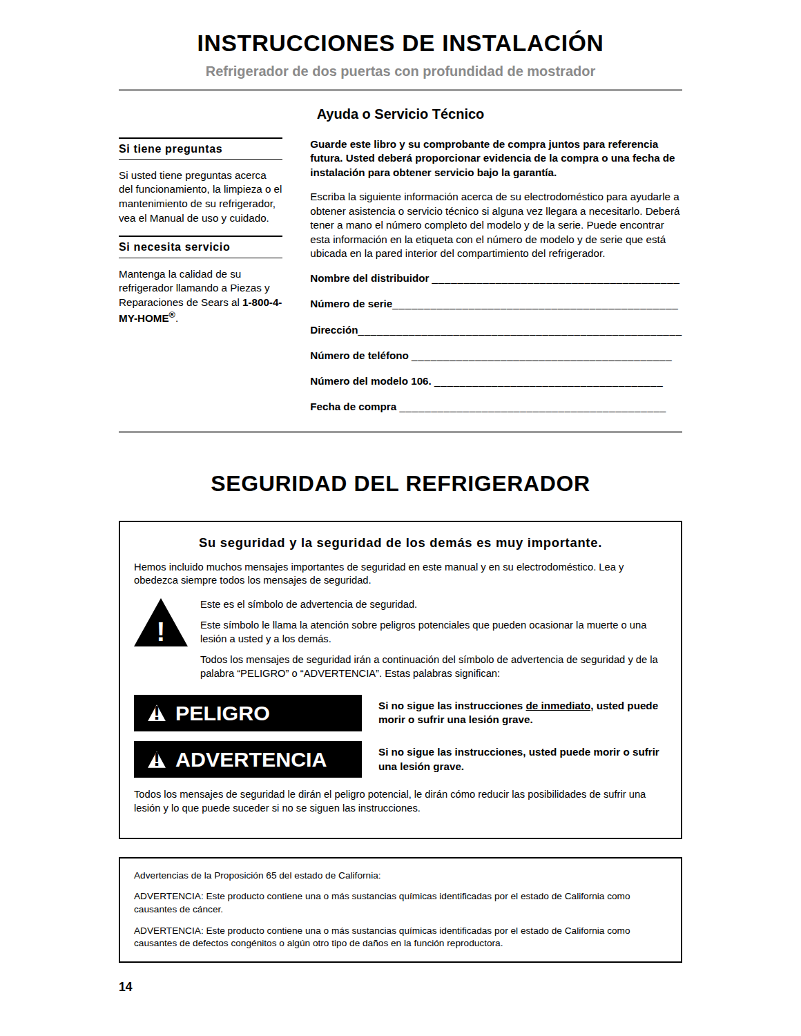INSTRUCCIONES DE INSTALACIÓN
Refrigerador de dos puertas con profundidad de mostrador
Ayuda o Servicio Técnico
Si tiene preguntas
Si usted tiene preguntas acerca del funcionamiento, la limpieza o el mantenimiento de su refrigerador, vea el Manual de uso y cuidado.
Si necesita servicio
Mantenga la calidad de su refrigerador llamando a Piezas y Reparaciones de Sears al 1-800-4-MY-HOME®.
Guarde este libro y su comprobante de compra juntos para referencia futura. Usted deberá proporcionar evidencia de la compra o una fecha de instalación para obtener servicio bajo la garantía.
Escriba la siguiente información acerca de su electrodoméstico para ayudarle a obtener asistencia o servicio técnico si alguna vez llegara a necesitarlo. Deberá tener a mano el número completo del modelo y de la serie. Puede encontrar esta información en la etiqueta con el número de modelo y de serie que está ubicada en la pared interior del compartimiento del refrigerador.
Nombre del distribuidor _______________________________________
Número de serie_____________________________________________
Dirección___________________________________________________
Número de teléfono _________________________________________
Número del modelo 106. ____________________________________
Fecha de compra __________________________________________
SEGURIDAD DEL REFRIGERADOR
Su seguridad y la seguridad de los demás es muy importante.
Hemos incluido muchos mensajes importantes de seguridad en este manual y en su electrodoméstico. Lea y obedezca siempre todos los mensajes de seguridad.
Este es el símbolo de advertencia de seguridad.
Este símbolo le llama la atención sobre peligros potenciales que pueden ocasionar la muerte o una lesión a usted y a los demás.
Todos los mensajes de seguridad irán a continuación del símbolo de advertencia de seguridad y de la palabra “PELIGRO” o “ADVERTENCIA”. Estas palabras significan:
PELIGRO
Si no sigue las instrucciones de inmediato, usted puede morir o sufrir una lesión grave.
ADVERTENCIA
Si no sigue las instrucciones, usted puede morir o sufrir una lesión grave.
Todos los mensajes de seguridad le dirán el peligro potencial, le dirán cómo reducir las posibilidades de sufrir una lesión y lo que puede suceder si no se siguen las instrucciones.
Advertencias de la Proposición 65 del estado de California:
ADVERTENCIA: Este producto contiene una o más sustancias químicas identificadas por el estado de California como causantes de cáncer.
ADVERTENCIA: Este producto contiene una o más sustancias químicas identificadas por el estado de California como causantes de defectos congénitos o algún otro tipo de daños en la función reproductora.
14